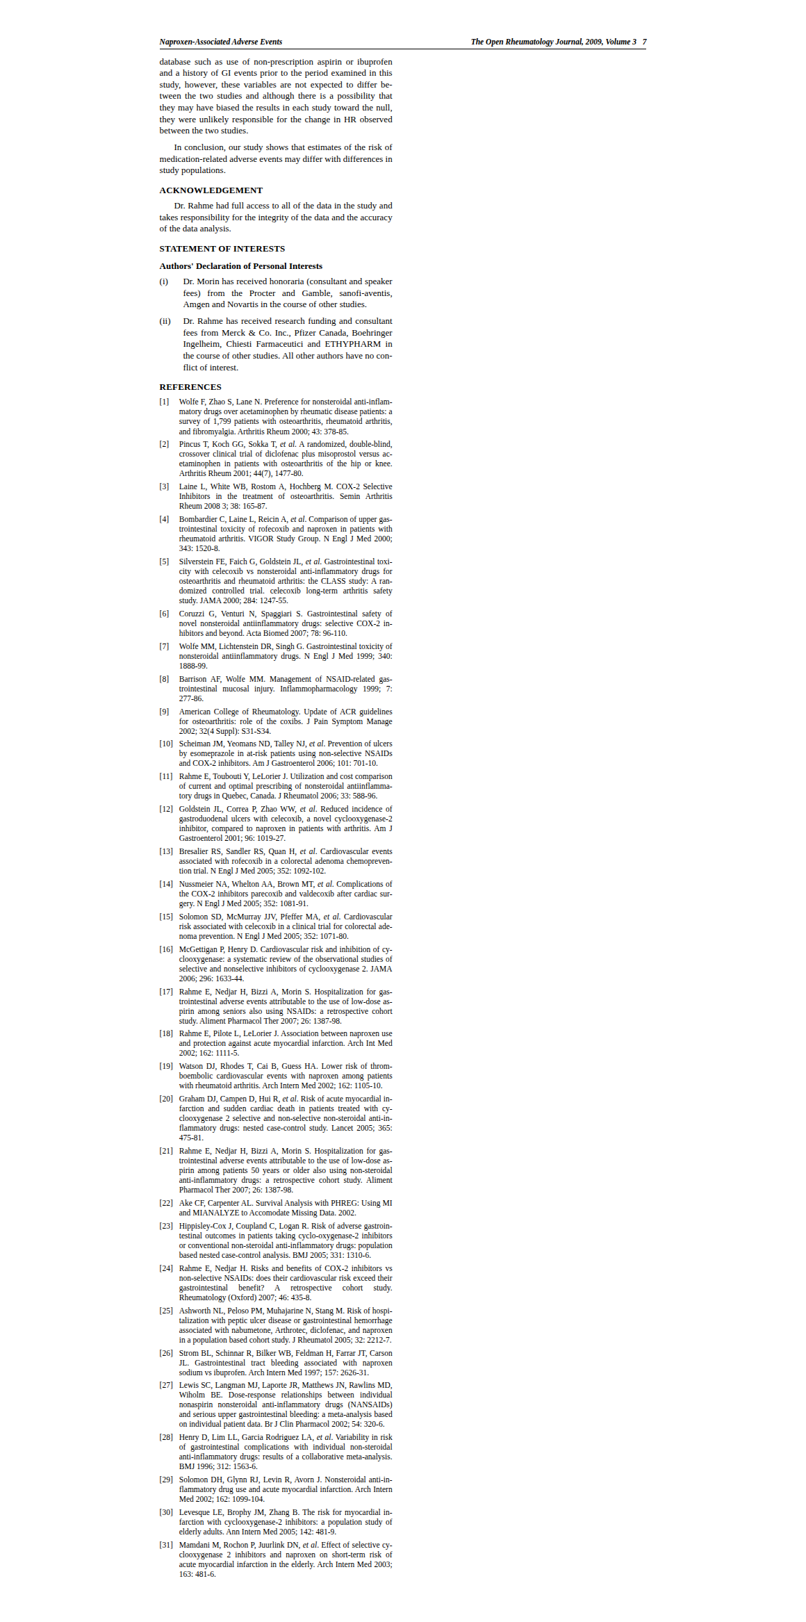Naproxen-Associated Adverse Events
The Open Rheumatology Journal, 2009, Volume 3 7
database such as use of non-prescription aspirin or ibuprofen and a history of GI events prior to the period examined in this study, however, these variables are not expected to differ between the two studies and although there is a possibility that they may have biased the results in each study toward the null, they were unlikely responsible for the change in HR observed between the two studies.
In conclusion, our study shows that estimates of the risk of medication-related adverse events may differ with differences in study populations.
Acknowledgement
Dr. Rahme had full access to all of the data in the study and takes responsibility for the integrity of the data and the accuracy of the data analysis.
Statement of Interests
Authors' Declaration of Personal Interests
Dr. Morin has received honoraria (consultant and speaker fees) from the Procter and Gamble, sanofi-aventis, Amgen and Novartis in the course of other studies.
Dr. Rahme has received research funding and consultant fees from Merck & Co. Inc., Pfizer Canada, Boehringer Ingelheim, Chiesti Farmaceutici and ETHYPHARM in the course of other studies. All other authors have no conflict of interest.
References
Wolfe F, Zhao S, Lane N. Preference for nonsteroidal anti-inflammatory drugs over acetaminophen by rheumatic disease patients: a survey of 1,799 patients with osteoarthritis, rheumatoid arthritis, and fibromyalgia. Arthritis Rheum 2000; 43: 378-85.
Pincus T, Koch GG, Sokka T, et al. A randomized, double-blind, crossover clinical trial of diclofenac plus misoprostol versus acetaminophen in patients with osteoarthritis of the hip or knee. Arthritis Rheum 2001; 44(7), 1477-80.
Laine L, White WB, Rostom A, Hochberg M. COX-2 Selective Inhibitors in the treatment of osteoarthritis. Semin Arthritis Rheum 2008 3; 38: 165-87.
Bombardier C, Laine L, Reicin A, et al. Comparison of upper gastrointestinal toxicity of rofecoxib and naproxen in patients with rheumatoid arthritis. VIGOR Study Group. N Engl J Med 2000; 343: 1520-8.
Silverstein FE, Faich G, Goldstein JL, et al. Gastrointestinal toxicity with celecoxib vs nonsteroidal anti-inflammatory drugs for osteoarthritis and rheumatoid arthritis: the CLASS study: A randomized controlled trial. celecoxib long-term arthritis safety study. JAMA 2000; 284: 1247-55.
Coruzzi G, Venturi N, Spaggiari S. Gastrointestinal safety of novel nonsteroidal antiinflammatory drugs: selective COX-2 inhibitors and beyond. Acta Biomed 2007; 78: 96-110.
Wolfe MM, Lichtenstein DR, Singh G. Gastrointestinal toxicity of nonsteroidal antiinflammatory drugs. N Engl J Med 1999; 340: 1888-99.
Barrison AF, Wolfe MM. Management of NSAID-related gastrointestinal mucosal injury. Inflammopharmacology 1999; 7: 277-86.
American College of Rheumatology. Update of ACR guidelines for osteoarthritis: role of the coxibs. J Pain Symptom Manage 2002; 32(4 Suppl): S31-S34.
Scheiman JM, Yeomans ND, Talley NJ, et al. Prevention of ulcers by esomeprazole in at-risk patients using non-selective NSAIDs and COX-2 inhibitors. Am J Gastroenterol 2006; 101: 701-10.
Rahme E, Toubouti Y, LeLorier J. Utilization and cost comparison of current and optimal prescribing of nonsteroidal antiinflammatory drugs in Quebec, Canada. J Rheumatol 2006; 33: 588-96.
Goldstein JL, Correa P, Zhao WW, et al. Reduced incidence of gastroduodenal ulcers with celecoxib, a novel cyclooxygenase-2 inhibitor, compared to naproxen in patients with arthritis. Am J Gastroenterol 2001; 96: 1019-27.
Bresalier RS, Sandler RS, Quan H, et al. Cardiovascular events associated with rofecoxib in a colorectal adenoma chemoprevention trial. N Engl J Med 2005; 352: 1092-102.
Nussmeier NA, Whelton AA, Brown MT, et al. Complications of the COX-2 inhibitors parecoxib and valdecoxib after cardiac surgery. N Engl J Med 2005; 352: 1081-91.
Solomon SD, McMurray JJV, Pfeffer MA, et al. Cardiovascular risk associated with celecoxib in a clinical trial for colorectal adenoma prevention. N Engl J Med 2005; 352: 1071-80.
McGettigan P, Henry D. Cardiovascular risk and inhibition of cyclooxygenase: a systematic review of the observational studies of selective and nonselective inhibitors of cyclooxygenase 2. JAMA 2006; 296: 1633-44.
Rahme E, Nedjar H, Bizzi A, Morin S. Hospitalization for gastrointestinal adverse events attributable to the use of low-dose aspirin among seniors also using NSAIDs: a retrospective cohort study. Aliment Pharmacol Ther 2007; 26: 1387-98.
Rahme E, Pilote L, LeLorier J. Association between naproxen use and protection against acute myocardial infarction. Arch Int Med 2002; 162: 1111-5.
Watson DJ, Rhodes T, Cai B, Guess HA. Lower risk of thromboembolic cardiovascular events with naproxen among patients with rheumatoid arthritis. Arch Intern Med 2002; 162: 1105-10.
Graham DJ, Campen D, Hui R, et al. Risk of acute myocardial infarction and sudden cardiac death in patients treated with cyclooxygenase 2 selective and non-selective non-steroidal anti-inflammatory drugs: nested case-control study. Lancet 2005; 365: 475-81.
Rahme E, Nedjar H, Bizzi A, Morin S. Hospitalization for gastrointestinal adverse events attributable to the use of low-dose aspirin among patients 50 years or older also using non-steroidal anti-inflammatory drugs: a retrospective cohort study. Aliment Pharmacol Ther 2007; 26: 1387-98.
Ake CF, Carpenter AL. Survival Analysis with PHREG: Using MI and MIANALYZE to Accomodate Missing Data. 2002.
Hippisley-Cox J, Coupland C, Logan R. Risk of adverse gastrointestinal outcomes in patients taking cyclo-oxygenase-2 inhibitors or conventional non-steroidal anti-inflammatory drugs: population based nested case-control analysis. BMJ 2005; 331: 1310-6.
Rahme E, Nedjar H. Risks and benefits of COX-2 inhibitors vs non-selective NSAIDs: does their cardiovascular risk exceed their gastrointestinal benefit? A retrospective cohort study. Rheumatology (Oxford) 2007; 46: 435-8.
Ashworth NL, Peloso PM, Muhajarine N, Stang M. Risk of hospitalization with peptic ulcer disease or gastrointestinal hemorrhage associated with nabumetone, Arthrotec, diclofenac, and naproxen in a population based cohort study. J Rheumatol 2005; 32: 2212-7.
Strom BL, Schinnar R, Bilker WB, Feldman H, Farrar JT, Carson JL. Gastrointestinal tract bleeding associated with naproxen sodium vs ibuprofen. Arch Intern Med 1997; 157: 2626-31.
Lewis SC, Langman MJ, Laporte JR, Matthews JN, Rawlins MD, Wiholm BE. Dose-response relationships between individual nonaspirin nonsteroidal anti-inflammatory drugs (NANSAIDs) and serious upper gastrointestinal bleeding: a meta-analysis based on individual patient data. Br J Clin Pharmacol 2002; 54: 320-6.
Henry D, Lim LL, Garcia Rodriguez LA, et al. Variability in risk of gastrointestinal complications with individual non-steroidal anti-inflammatory drugs: results of a collaborative meta-analysis. BMJ 1996; 312: 1563-6.
Solomon DH, Glynn RJ, Levin R, Avorn J. Nonsteroidal anti-inflammatory drug use and acute myocardial infarction. Arch Intern Med 2002; 162: 1099-104.
Levesque LE, Brophy JM, Zhang B. The risk for myocardial infarction with cyclooxygenase-2 inhibitors: a population study of elderly adults. Ann Intern Med 2005; 142: 481-9.
Mamdani M, Rochon P, Juurlink DN, et al. Effect of selective cyclooxygenase 2 inhibitors and naproxen on short-term risk of acute myocardial infarction in the elderly. Arch Intern Med 2003; 163: 481-6.